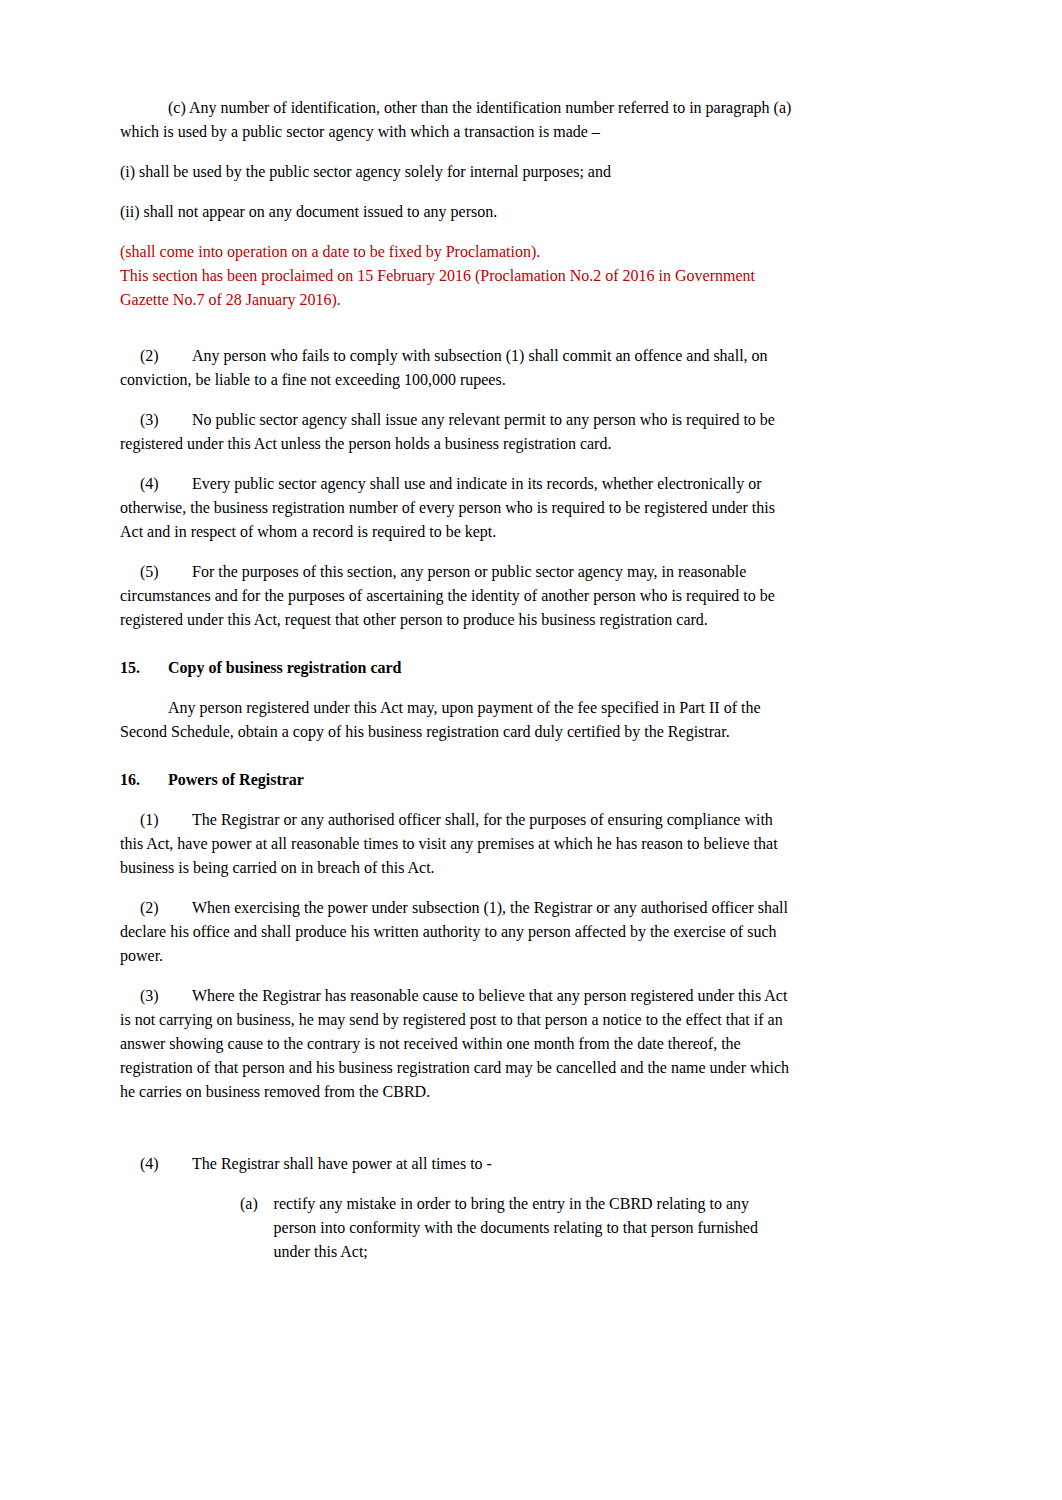(c) Any number of identification, other than the identification number referred to in paragraph (a) which is used by a public sector agency with which a transaction is made –
(i) shall be used by the public sector agency solely for internal purposes; and
(ii) shall not appear on any document issued to any person.
(shall come into operation on a date to be fixed by Proclamation).
This section has been proclaimed on 15 February 2016 (Proclamation No.2 of 2016 in Government Gazette No.7 of 28 January 2016).
(2) Any person who fails to comply with subsection (1) shall commit an offence and shall, on conviction, be liable to a fine not exceeding 100,000 rupees.
(3) No public sector agency shall issue any relevant permit to any person who is required to be registered under this Act unless the person holds a business registration card.
(4) Every public sector agency shall use and indicate in its records, whether electronically or otherwise, the business registration number of every person who is required to be registered under this Act and in respect of whom a record is required to be kept.
(5) For the purposes of this section, any person or public sector agency may, in reasonable circumstances and for the purposes of ascertaining the identity of another person who is required to be registered under this Act, request that other person to produce his business registration card.
15. Copy of business registration card
Any person registered under this Act may, upon payment of the fee specified in Part II of the Second Schedule, obtain a copy of his business registration card duly certified by the Registrar.
16. Powers of Registrar
(1) The Registrar or any authorised officer shall, for the purposes of ensuring compliance with this Act, have power at all reasonable times to visit any premises at which he has reason to believe that business is being carried on in breach of this Act.
(2) When exercising the power under subsection (1), the Registrar or any authorised officer shall declare his office and shall produce his written authority to any person affected by the exercise of such power.
(3) Where the Registrar has reasonable cause to believe that any person registered under this Act is not carrying on business, he may send by registered post to that person a notice to the effect that if an answer showing cause to the contrary is not received within one month from the date thereof, the registration of that person and his business registration card may be cancelled and the name under which he carries on business removed from the CBRD.
(4) The Registrar shall have power at all times to -
(a) rectify any mistake in order to bring the entry in the CBRD relating to any person into conformity with the documents relating to that person furnished under this Act;